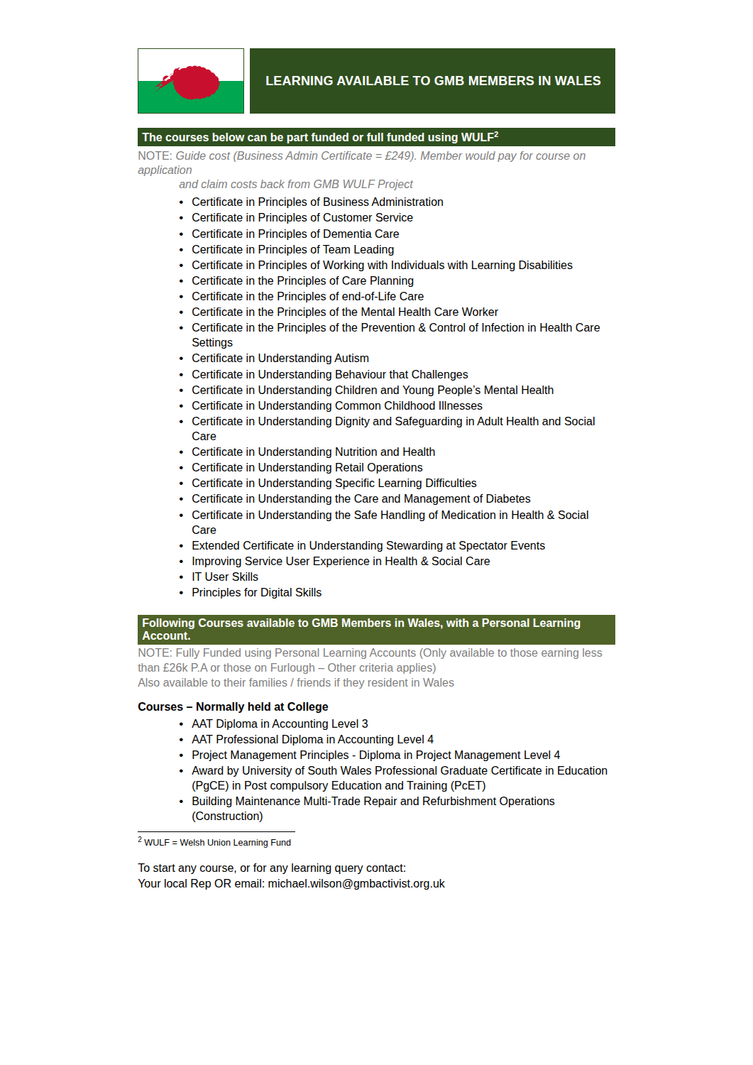LEARNING AVAILABLE TO GMB MEMBERS IN WALES
The courses below can be part funded or full funded using WULF2
NOTE: Guide cost (Business Admin Certificate = £249). Member would pay for course on application and claim costs back from GMB WULF Project
Certificate in Principles of Business Administration
Certificate in Principles of Customer Service
Certificate in Principles of Dementia Care
Certificate in Principles of Team Leading
Certificate in Principles of Working with Individuals with Learning Disabilities
Certificate in the Principles of Care Planning
Certificate in the Principles of end-of-Life Care
Certificate in the Principles of the Mental Health Care Worker
Certificate in the Principles of the Prevention & Control of Infection in Health Care Settings
Certificate in Understanding Autism
Certificate in Understanding Behaviour that Challenges
Certificate in Understanding Children and Young People’s Mental Health
Certificate in Understanding Common Childhood Illnesses
Certificate in Understanding Dignity and Safeguarding in Adult Health and Social Care
Certificate in Understanding Nutrition and Health
Certificate in Understanding Retail Operations
Certificate in Understanding Specific Learning Difficulties
Certificate in Understanding the Care and Management of Diabetes
Certificate in Understanding the Safe Handling of Medication in Health & Social Care
Extended Certificate in Understanding Stewarding at Spectator Events
Improving Service User Experience in Health & Social Care
IT User Skills
Principles for Digital Skills
Following Courses available to GMB Members in Wales, with a Personal Learning Account.
NOTE: Fully Funded using Personal Learning Accounts (Only available to those earning less than £26k P.A or those on Furlough – Other criteria applies)
Also available to their families / friends if they resident in Wales
Courses – Normally held at College
AAT Diploma in Accounting Level 3
AAT Professional Diploma in Accounting Level 4
Project Management Principles - Diploma in Project Management Level 4
Award by University of South Wales Professional Graduate Certificate in Education (PgCE) in Post compulsory Education and Training (PcET)
Building Maintenance Multi-Trade Repair and Refurbishment Operations (Construction)
2 WULF = Welsh Union Learning Fund
To start any course, or for any learning query contact:
Your local Rep OR email: michael.wilson@gmbactivist.org.uk